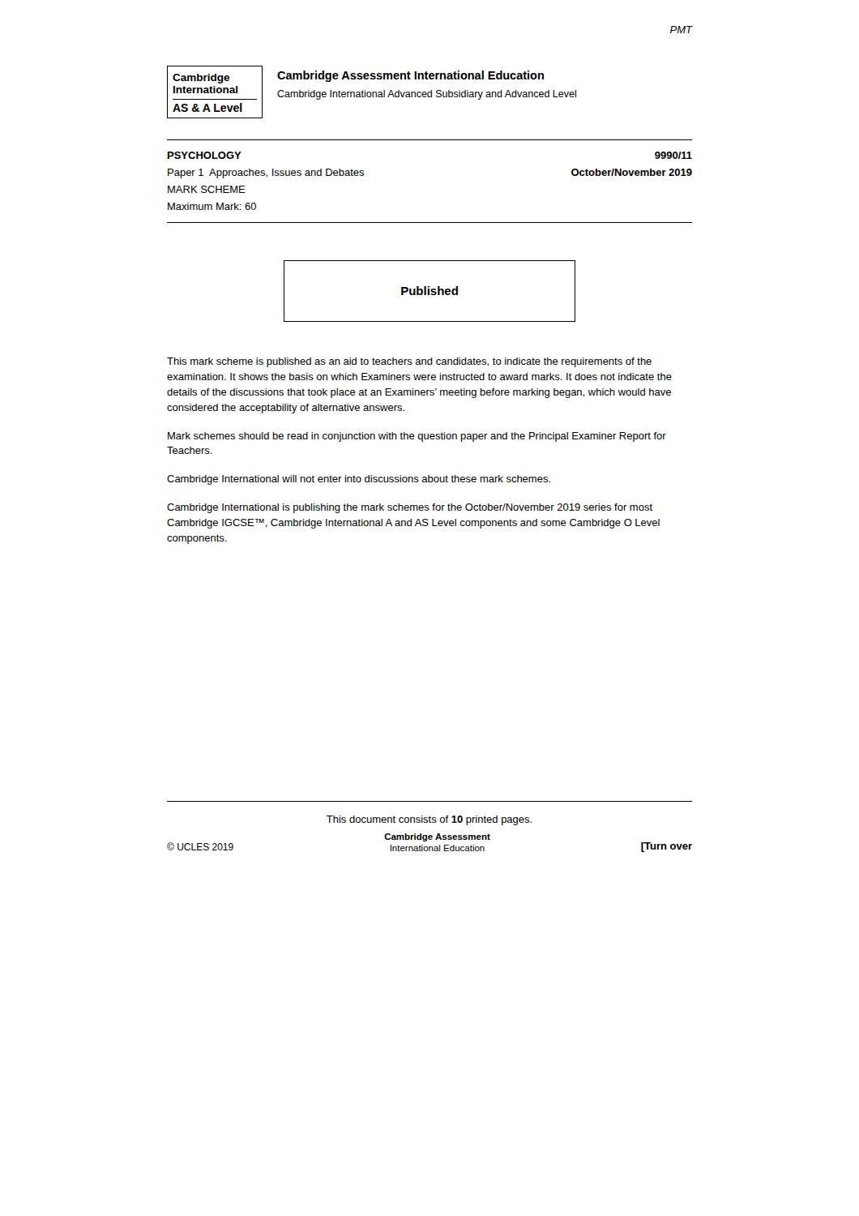PMT
Cambridge International
AS & A Level
Cambridge Assessment International Education
Cambridge International Advanced Subsidiary and Advanced Level
PSYCHOLOGY 9990/11
Paper 1 Approaches, Issues and Debates October/November 2019
MARK SCHEME
Maximum Mark: 60
Published
This mark scheme is published as an aid to teachers and candidates, to indicate the requirements of the examination. It shows the basis on which Examiners were instructed to award marks. It does not indicate the details of the discussions that took place at an Examiners’ meeting before marking began, which would have considered the acceptability of alternative answers.
Mark schemes should be read in conjunction with the question paper and the Principal Examiner Report for Teachers.
Cambridge International will not enter into discussions about these mark schemes.
Cambridge International is publishing the mark schemes for the October/November 2019 series for most Cambridge IGCSE™, Cambridge International A and AS Level components and some Cambridge O Level components.
This document consists of 10 printed pages.
© UCLES 2019 Cambridge Assessment
International Education [Turn over